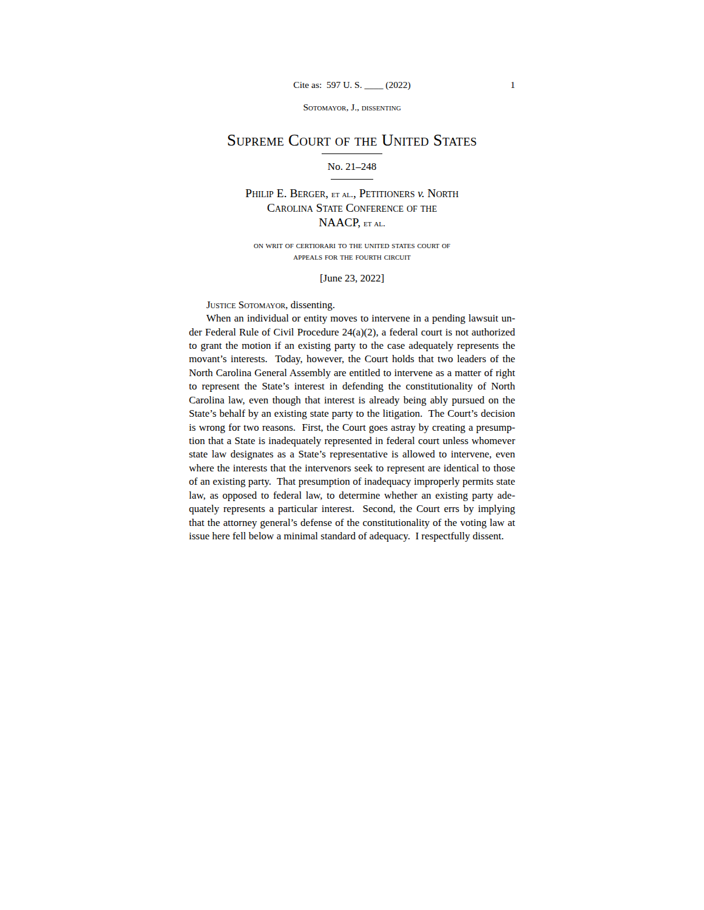1 Cite as: 597 U. S. ____ (2022) 1
Sotomayor, J., dissenting
Supreme Court of the United States
No. 21–248
Philip E. Berger, et al., Petitioners v. North
Carolina State Conference of the
NAACP, et al.
on writ of certiorari to the united states court of
appeals for the fourth circuit
[June 23, 2022]
Justice Sotomayor, dissenting.
When an individual or entity moves to intervene in a pending lawsuit under Federal Rule of Civil Procedure 24(a)(2), a federal court is not authorized to grant the motion if an existing party to the case adequately represents the movant’s interests. Today, however, the Court holds that two leaders of the North Carolina General Assembly are entitled to intervene as a matter of right to represent the State’s interest in defending the constitutionality of North Carolina law, even though that interest is already being ably pursued on the State’s behalf by an existing state party to the litigation. The Court’s decision is wrong for two reasons. First, the Court goes astray by creating a presumption that a State is inadequately represented in federal court unless whomever state law designates as a State’s representative is allowed to intervene, even where the interests that the intervenors seek to represent are identical to those of an existing party. That presumption of inadequacy improperly permits state law, as opposed to federal law, to determine whether an existing party adequately represents a particular interest. Second, the Court errs by implying that the attorney general’s defense of the constitutionality of the voting law at issue here fell below a minimal standard of adequacy. I respectfully dissent.